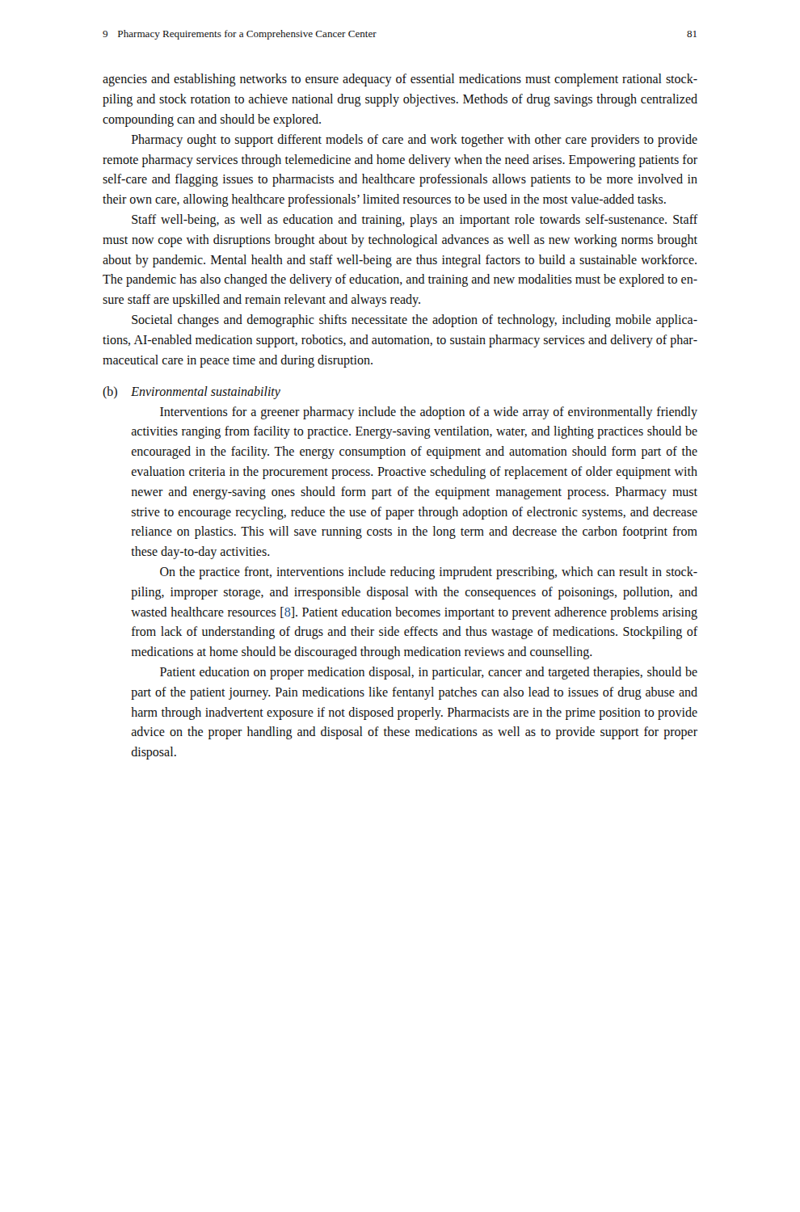9 Pharmacy Requirements for a Comprehensive Cancer Center 81
agencies and establishing networks to ensure adequacy of essential medications must complement rational stockpiling and stock rotation to achieve national drug supply objectives. Methods of drug savings through centralized compounding can and should be explored.
Pharmacy ought to support different models of care and work together with other care providers to provide remote pharmacy services through telemedicine and home delivery when the need arises. Empowering patients for self-care and flagging issues to pharmacists and healthcare professionals allows patients to be more involved in their own care, allowing healthcare professionals’ limited resources to be used in the most value-added tasks.
Staff well-being, as well as education and training, plays an important role towards self-sustenance. Staff must now cope with disruptions brought about by technological advances as well as new working norms brought about by pandemic. Mental health and staff well-being are thus integral factors to build a sustainable workforce. The pandemic has also changed the delivery of education, and training and new modalities must be explored to ensure staff are upskilled and remain relevant and always ready.
Societal changes and demographic shifts necessitate the adoption of technology, including mobile applications, AI-enabled medication support, robotics, and automation, to sustain pharmacy services and delivery of pharmaceutical care in peace time and during disruption.
(b) Environmental sustainability
Interventions for a greener pharmacy include the adoption of a wide array of environmentally friendly activities ranging from facility to practice. Energy-saving ventilation, water, and lighting practices should be encouraged in the facility. The energy consumption of equipment and automation should form part of the evaluation criteria in the procurement process. Proactive scheduling of replacement of older equipment with newer and energy-saving ones should form part of the equipment management process. Pharmacy must strive to encourage recycling, reduce the use of paper through adoption of electronic systems, and decrease reliance on plastics. This will save running costs in the long term and decrease the carbon footprint from these day-to-day activities.
On the practice front, interventions include reducing imprudent prescribing, which can result in stockpiling, improper storage, and irresponsible disposal with the consequences of poisonings, pollution, and wasted healthcare resources [8]. Patient education becomes important to prevent adherence problems arising from lack of understanding of drugs and their side effects and thus wastage of medications. Stockpiling of medications at home should be discouraged through medication reviews and counselling.
Patient education on proper medication disposal, in particular, cancer and targeted therapies, should be part of the patient journey. Pain medications like fentanyl patches can also lead to issues of drug abuse and harm through inadvertent exposure if not disposed properly. Pharmacists are in the prime position to provide advice on the proper handling and disposal of these medications as well as to provide support for proper disposal.